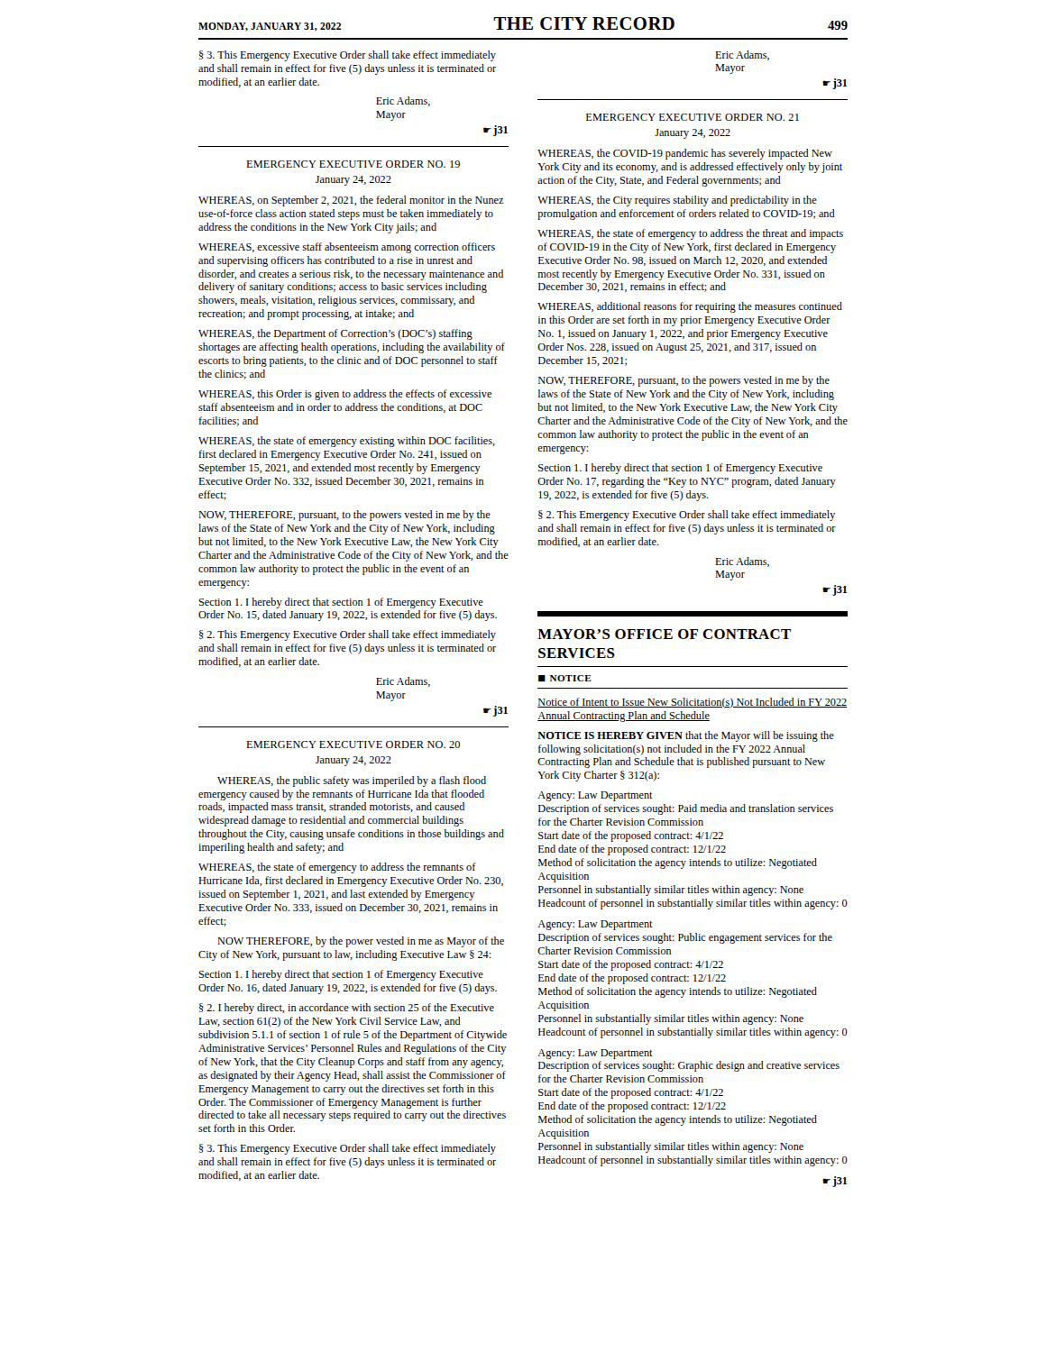MONDAY, JANUARY 31, 2022
THE CITY RECORD
499
§ 3. This Emergency Executive Order shall take effect immediately and shall remain in effect for five (5) days unless it is terminated or modified, at an earlier date.
Eric Adams, Mayor
☛j31
EMERGENCY EXECUTIVE ORDER NO. 19
January 24, 2022
WHEREAS, on September 2, 2021, the federal monitor in the Nunez use-of-force class action stated steps must be taken immediately to address the conditions in the New York City jails; and
WHEREAS, excessive staff absenteeism among correction officers and supervising officers has contributed to a rise in unrest and disorder, and creates a serious risk, to the necessary maintenance and delivery of sanitary conditions; access to basic services including showers, meals, visitation, religious services, commissary, and recreation; and prompt processing, at intake; and
WHEREAS, the Department of Correction’s (DOC’s) staffing shortages are affecting health operations, including the availability of escorts to bring patients, to the clinic and of DOC personnel to staff the clinics; and
WHEREAS, this Order is given to address the effects of excessive staff absenteeism and in order to address the conditions, at DOC facilities; and
WHEREAS, the state of emergency existing within DOC facilities, first declared in Emergency Executive Order No. 241, issued on September 15, 2021, and extended most recently by Emergency Executive Order No. 332, issued December 30, 2021, remains in effect;
NOW, THEREFORE, pursuant, to the powers vested in me by the laws of the State of New York and the City of New York, including but not limited, to the New York Executive Law, the New York City Charter and the Administrative Code of the City of New York, and the common law authority to protect the public in the event of an emergency:
Section 1. I hereby direct that section 1 of Emergency Executive Order No. 15, dated January 19, 2022, is extended for five (5) days.
§ 2. This Emergency Executive Order shall take effect immediately and shall remain in effect for five (5) days unless it is terminated or modified, at an earlier date.
Eric Adams, Mayor
☛j31
EMERGENCY EXECUTIVE ORDER NO. 20
January 24, 2022
WHEREAS, the public safety was imperiled by a flash flood emergency caused by the remnants of Hurricane Ida that flooded roads, impacted mass transit, stranded motorists, and caused widespread damage to residential and commercial buildings throughout the City, causing unsafe conditions in those buildings and imperiling health and safety; and
WHEREAS, the state of emergency to address the remnants of Hurricane Ida, first declared in Emergency Executive Order No. 230, issued on September 1, 2021, and last extended by Emergency Executive Order No. 333, issued on December 30, 2021, remains in effect;
NOW THEREFORE, by the power vested in me as Mayor of the City of New York, pursuant to law, including Executive Law § 24:
Section 1. I hereby direct that section 1 of Emergency Executive Order No. 16, dated January 19, 2022, is extended for five (5) days.
§ 2. I hereby direct, in accordance with section 25 of the Executive Law, section 61(2) of the New York Civil Service Law, and subdivision 5.1.1 of section 1 of rule 5 of the Department of Citywide Administrative Services’ Personnel Rules and Regulations of the City of New York, that the City Cleanup Corps and staff from any agency, as designated by their Agency Head, shall assist the Commissioner of Emergency Management to carry out the directives set forth in this Order. The Commissioner of Emergency Management is further directed to take all necessary steps required to carry out the directives set forth in this Order.
§ 3. This Emergency Executive Order shall take effect immediately and shall remain in effect for five (5) days unless it is terminated or modified, at an earlier date.
Eric Adams, Mayor
☛j31
EMERGENCY EXECUTIVE ORDER NO. 21
January 24, 2022
WHEREAS, the COVID-19 pandemic has severely impacted New York City and its economy, and is addressed effectively only by joint action of the City, State, and Federal governments; and
WHEREAS, the City requires stability and predictability in the promulgation and enforcement of orders related to COVID-19; and
WHEREAS, the state of emergency to address the threat and impacts of COVID-19 in the City of New York, first declared in Emergency Executive Order No. 98, issued on March 12, 2020, and extended most recently by Emergency Executive Order No. 331, issued on December 30, 2021, remains in effect; and
WHEREAS, additional reasons for requiring the measures continued in this Order are set forth in my prior Emergency Executive Order No. 1, issued on January 1, 2022, and prior Emergency Executive Order Nos. 228, issued on August 25, 2021, and 317, issued on December 15, 2021;
NOW, THEREFORE, pursuant, to the powers vested in me by the laws of the State of New York and the City of New York, including but not limited, to the New York Executive Law, the New York City Charter and the Administrative Code of the City of New York, and the common law authority to protect the public in the event of an emergency:
Section 1. I hereby direct that section 1 of Emergency Executive Order No. 17, regarding the “Key to NYC” program, dated January 19, 2022, is extended for five (5) days.
§ 2. This Emergency Executive Order shall take effect immediately and shall remain in effect for five (5) days unless it is terminated or modified, at an earlier date.
Eric Adams, Mayor
☛j31
MAYOR’S OFFICE OF CONTRACT SERVICES
■NOTICE
Notice of Intent to Issue New Solicitation(s) Not Included in FY 2022 Annual Contracting Plan and Schedule
NOTICE IS HEREBY GIVEN that the Mayor will be issuing the following solicitation(s) not included in the FY 2022 Annual Contracting Plan and Schedule that is published pursuant to New York City Charter § 312(a):
Agency: Law Department
Description of services sought: Paid media and translation services for the Charter Revision Commission
Start date of the proposed contract: 4/1/22
End date of the proposed contract: 12/1/22
Method of solicitation the agency intends to utilize: Negotiated Acquisition
Personnel in substantially similar titles within agency: None
Headcount of personnel in substantially similar titles within agency: 0
Agency: Law Department
Description of services sought: Public engagement services for the Charter Revision Commission
Start date of the proposed contract: 4/1/22
End date of the proposed contract: 12/1/22
Method of solicitation the agency intends to utilize: Negotiated Acquisition
Personnel in substantially similar titles within agency: None
Headcount of personnel in substantially similar titles within agency: 0
Agency: Law Department
Description of services sought: Graphic design and creative services for the Charter Revision Commission
Start date of the proposed contract: 4/1/22
End date of the proposed contract: 12/1/22
Method of solicitation the agency intends to utilize: Negotiated Acquisition
Personnel in substantially similar titles within agency: None
Headcount of personnel in substantially similar titles within agency: 0
☛j31